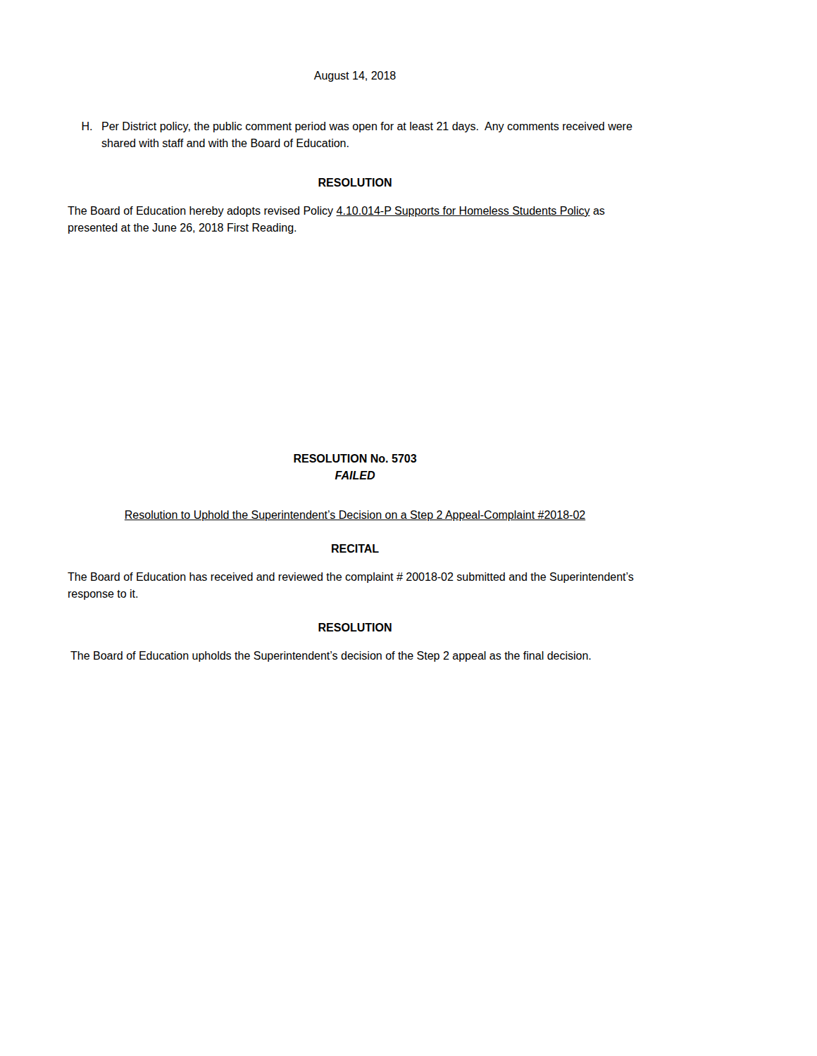August 14, 2018
Per District policy, the public comment period was open for at least 21 days. Any comments received were shared with staff and with the Board of Education.
RESOLUTION
The Board of Education hereby adopts revised Policy 4.10.014-P Supports for Homeless Students Policy as presented at the June 26, 2018 First Reading.
RESOLUTION No. 5703
FAILED
Resolution to Uphold the Superintendent’s Decision on a Step 2 Appeal-Complaint #2018-02
RECITAL
The Board of Education has received and reviewed the complaint # 20018-02 submitted and the Superintendent’s response to it.
RESOLUTION
The Board of Education upholds the Superintendent’s decision of the Step 2 appeal as the final decision.